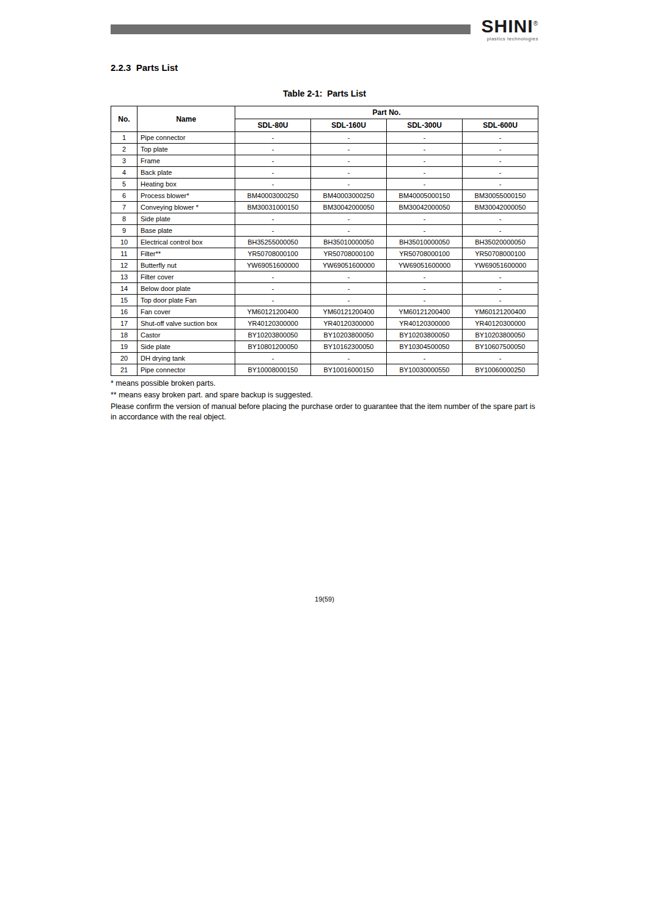SHINI®
plastics technologies
2.2.3 Parts List
Table 2-1: Parts List
| No. | Name | Part No. |
| --- | --- | --- |
| SDL-80U | SDL-160U | SDL-300U | SDL-600U |
| 1 | Pipe connector | - | - | - | - |
| 2 | Top plate | - | - | - | - |
| 3 | Frame | - | - | - | - |
| 4 | Back plate | - | - | - | - |
| 5 | Heating box | - | - | - | - |
| 6 | Process blower* | BM40003000250 | BM40003000250 | BM40005000150 | BM30055000150 |
| 7 | Conveying blower * | BM30031000150 | BM30042000050 | BM30042000050 | BM30042000050 |
| 8 | Side plate | - | - | - | - |
| 9 | Base plate | - | - | - | - |
| 10 | Electrical control box | BH35255000050 | BH35010000050 | BH35010000050 | BH35020000050 |
| 11 | Filter** | YR50708000100 | YR50708000100 | YR50708000100 | YR50708000100 |
| 12 | Butterfly nut | YW69051600000 | YW69051600000 | YW69051600000 | YW69051600000 |
| 13 | Filter cover | - | - | - | - |
| 14 | Below door plate | - | - | - | - |
| 15 | Top door plate Fan | - | - | - | - |
| 16 | Fan cover | YM60121200400 | YM60121200400 | YM60121200400 | YM60121200400 |
| 17 | Shut-off valve suction box | YR40120300000 | YR40120300000 | YR40120300000 | YR40120300000 |
| 18 | Castor | BY10203800050 | BY10203800050 | BY10203800050 | BY10203800050 |
| 19 | Side plate | BY10801200050 | BY10162300050 | BY10304500050 | BY10607500050 |
| 20 | DH drying tank | - | - | - | - |
| 21 | Pipe connector | BY10008000150 | BY10016000150 | BY10030000550 | BY10060000250 |
* means possible broken parts.
** means easy broken part. and spare backup is suggested.
Please confirm the version of manual before placing the purchase order to guarantee that the item number of the spare part is in accordance with the real object.
19(59)